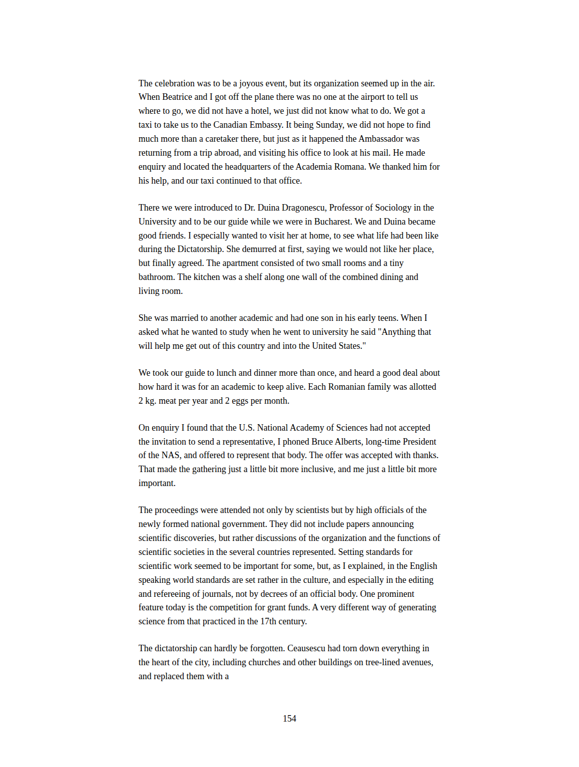The celebration was to be a joyous event, but its organization seemed up in the air. When Beatrice and I got off the plane there was no one at the airport to tell us where to go, we did not have a hotel, we just did not know what to do. We got a taxi to take us to the Canadian Embassy. It being Sunday, we did not hope to find much more than a caretaker there, but just as it happened the Ambassador was returning from a trip abroad, and visiting his office to look at his mail. He made enquiry and located the headquarters of the Academia Romana. We thanked him for his help, and our taxi continued to that office.
There we were introduced to Dr. Duina Dragonescu, Professor of Sociology in the University and to be our guide while we were in Bucharest. We and Duina became good friends. I especially wanted to visit her at home, to see what life had been like during the Dictatorship. She demurred at first, saying we would not like her place, but finally agreed. The apartment consisted of two small rooms and a tiny bathroom. The kitchen was a shelf along one wall of the combined dining and living room.
She was married to another academic and had one son in his early teens. When I asked what he wanted to study when he went to university he said "Anything that will help me get out of this country and into the United States."
We took our guide to lunch and dinner more than once, and heard a good deal about how hard it was for an academic to keep alive. Each Romanian family was allotted 2 kg. meat per year and 2 eggs per month.
On enquiry I found that the U.S. National Academy of Sciences had not accepted the invitation to send a representative, I phoned Bruce Alberts, long-time President of the NAS, and offered to represent that body. The offer was accepted with thanks. That made the gathering just a little bit more inclusive, and me just a little bit more important.
The proceedings were attended not only by scientists but by high officials of the newly formed national government. They did not include papers announcing scientific discoveries, but rather discussions of the organization and the functions of scientific societies in the several countries represented. Setting standards for scientific work seemed to be important for some, but, as I explained, in the English speaking world standards are set rather in the culture, and especially in the editing and refereeing of journals, not by decrees of an official body. One prominent feature today is the competition for grant funds. A very different way of generating science from that practiced in the 17th century.
The dictatorship can hardly be forgotten. Ceausescu had torn down everything in the heart of the city, including churches and other buildings on tree-lined avenues, and replaced them with a
154